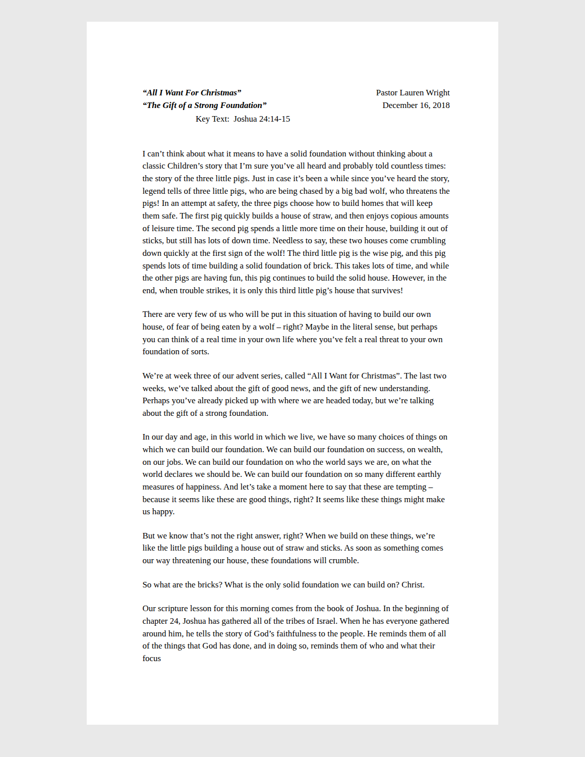“All I Want For Christmas”
Pastor Lauren Wright
“The Gift of a Strong Foundation”
December 16, 2018
Key Text: Joshua 24:14-15
I can’t think about what it means to have a solid foundation without thinking about a classic Children’s story that I’m sure you’ve all heard and probably told countless times: the story of the three little pigs. Just in case it’s been a while since you’ve heard the story, legend tells of three little pigs, who are being chased by a big bad wolf, who threatens the pigs! In an attempt at safety, the three pigs choose how to build homes that will keep them safe. The first pig quickly builds a house of straw, and then enjoys copious amounts of leisure time. The second pig spends a little more time on their house, building it out of sticks, but still has lots of down time. Needless to say, these two houses come crumbling down quickly at the first sign of the wolf! The third little pig is the wise pig, and this pig spends lots of time building a solid foundation of brick. This takes lots of time, and while the other pigs are having fun, this pig continues to build the solid house. However, in the end, when trouble strikes, it is only this third little pig’s house that survives!
There are very few of us who will be put in this situation of having to build our own house, of fear of being eaten by a wolf – right? Maybe in the literal sense, but perhaps you can think of a real time in your own life where you’ve felt a real threat to your own foundation of sorts.
We’re at week three of our advent series, called “All I Want for Christmas”. The last two weeks, we’ve talked about the gift of good news, and the gift of new understanding. Perhaps you’ve already picked up with where we are headed today, but we’re talking about the gift of a strong foundation.
In our day and age, in this world in which we live, we have so many choices of things on which we can build our foundation. We can build our foundation on success, on wealth, on our jobs. We can build our foundation on who the world says we are, on what the world declares we should be. We can build our foundation on so many different earthly measures of happiness. And let’s take a moment here to say that these are tempting – because it seems like these are good things, right? It seems like these things might make us happy.
But we know that’s not the right answer, right? When we build on these things, we’re like the little pigs building a house out of straw and sticks. As soon as something comes our way threatening our house, these foundations will crumble.
So what are the bricks? What is the only solid foundation we can build on? Christ.
Our scripture lesson for this morning comes from the book of Joshua. In the beginning of chapter 24, Joshua has gathered all of the tribes of Israel. When he has everyone gathered around him, he tells the story of God’s faithfulness to the people. He reminds them of all of the things that God has done, and in doing so, reminds them of who and what their focus